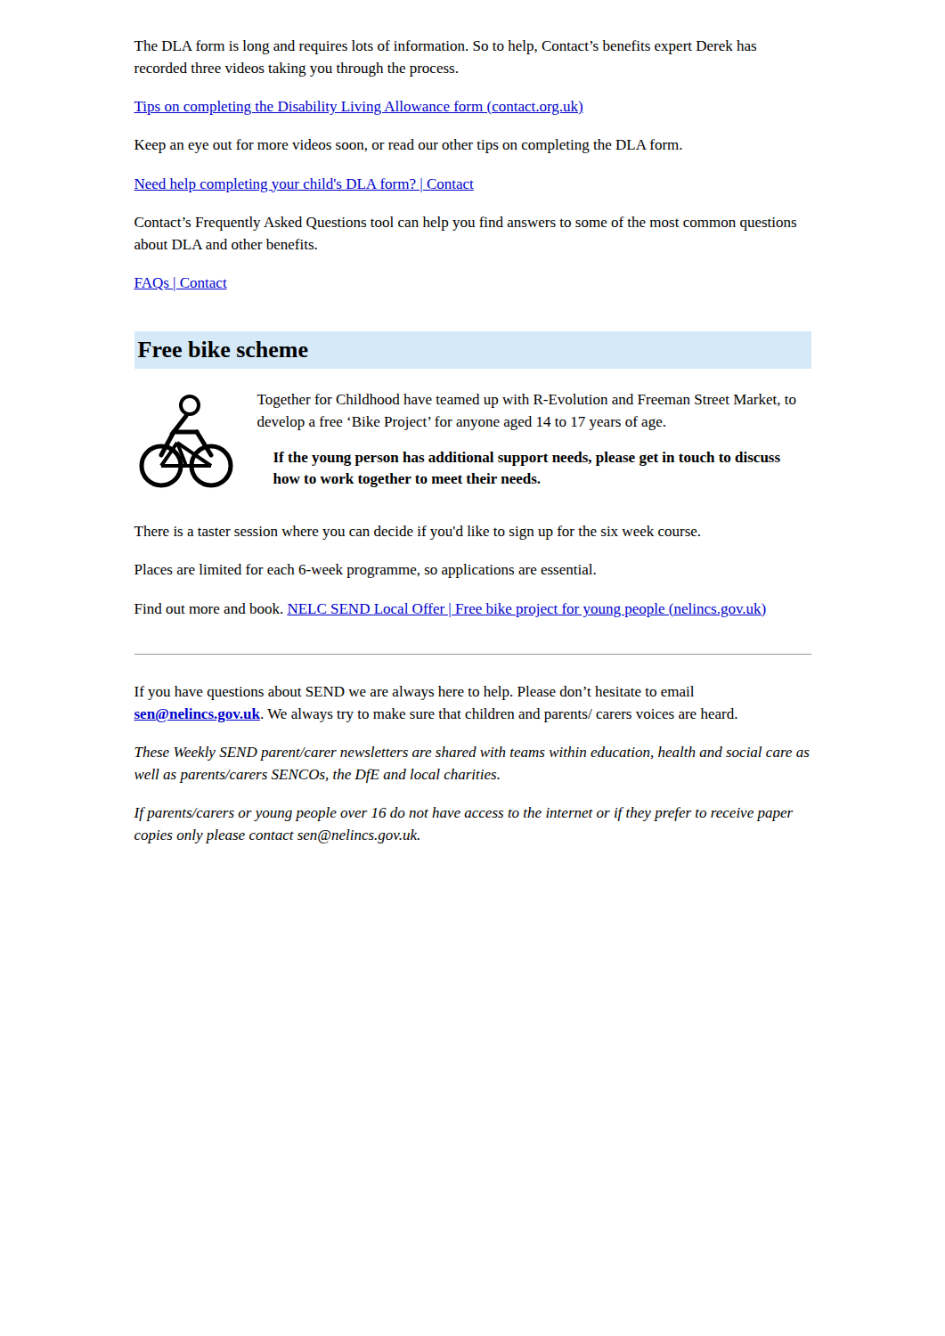The DLA form is long and requires lots of information. So to help, Contact’s benefits expert Derek has recorded three videos taking you through the process.
Tips on completing the Disability Living Allowance form (contact.org.uk)
Keep an eye out for more videos soon, or read our other tips on completing the DLA form.
Need help completing your child's DLA form? | Contact
Contact’s Frequently Asked Questions tool can help you find answers to some of the most common questions about DLA and other benefits.
FAQs | Contact
Free bike scheme
Together for Childhood have teamed up with R-Evolution and Freeman Street Market, to develop a free ‘Bike Project’ for anyone aged 14 to 17 years of age.
If the young person has additional support needs, please get in touch to discuss how to work together to meet their needs.
There is a taster session where you can decide if you'd like to sign up for the six week course.
Places are limited for each 6-week programme, so applications are essential.
Find out more and book. NELC SEND Local Offer | Free bike project for young people (nelincs.gov.uk)
If you have questions about SEND we are always here to help. Please don’t hesitate to email sen@nelincs.gov.uk. We always try to make sure that children and parents/ carers voices are heard.
These Weekly SEND parent/carer newsletters are shared with teams within education, health and social care as well as parents/carers SENCOs, the DfE and local charities.
If parents/carers or young people over 16 do not have access to the internet or if they prefer to receive paper copies only please contact sen@nelincs.gov.uk.